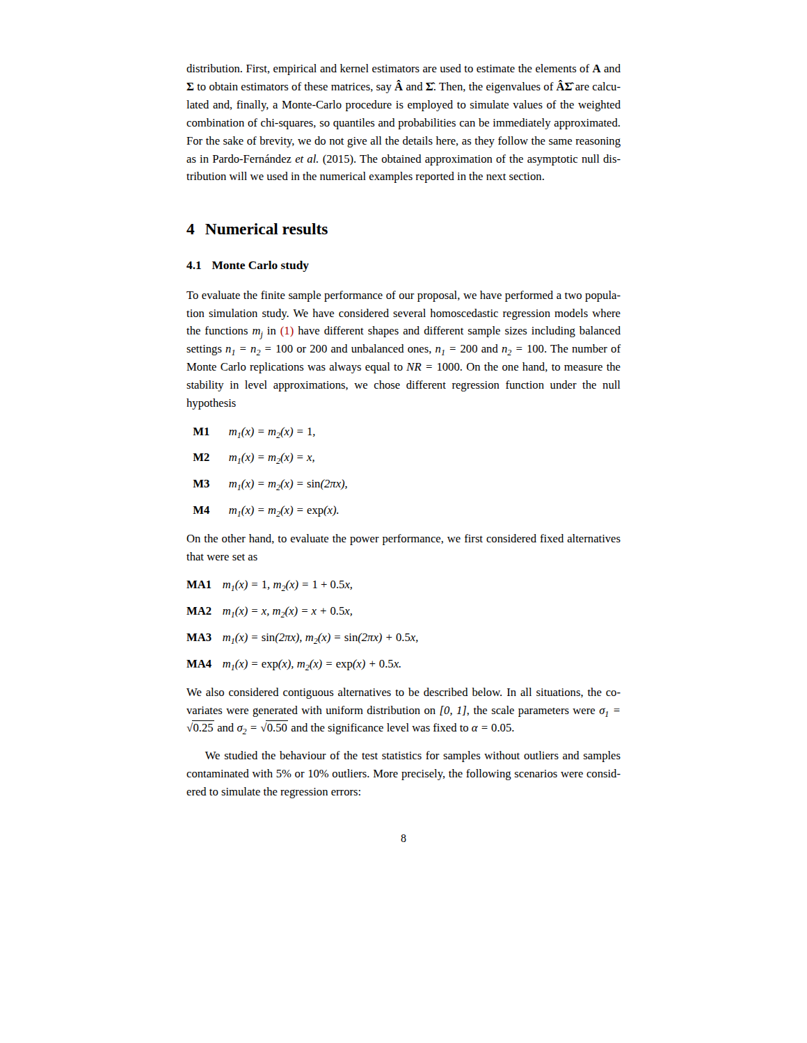distribution. First, empirical and kernel estimators are used to estimate the elements of A and Σ to obtain estimators of these matrices, say Â and Σ̂. Then, the eigenvalues of ÂΣ̂ are calculated and, finally, a Monte-Carlo procedure is employed to simulate values of the weighted combination of chi-squares, so quantiles and probabilities can be immediately approximated. For the sake of brevity, we do not give all the details here, as they follow the same reasoning as in Pardo-Fernández et al. (2015). The obtained approximation of the asymptotic null distribution will we used in the numerical examples reported in the next section.
4 Numerical results
4.1 Monte Carlo study
To evaluate the finite sample performance of our proposal, we have performed a two population simulation study. We have considered several homoscedastic regression models where the functions mj in (1) have different shapes and different sample sizes including balanced settings n1 = n2 = 100 or 200 and unbalanced ones, n1 = 200 and n2 = 100. The number of Monte Carlo replications was always equal to NR = 1000. On the one hand, to measure the stability in level approximations, we chose different regression function under the null hypothesis
M1 m1(x) = m2(x) = 1,
M2 m1(x) = m2(x) = x,
M3 m1(x) = m2(x) = sin(2πx),
M4 m1(x) = m2(x) = exp(x).
On the other hand, to evaluate the power performance, we first considered fixed alternatives that were set as
MA1 m1(x) = 1, m2(x) = 1 + 0.5x,
MA2 m1(x) = x, m2(x) = x + 0.5x,
MA3 m1(x) = sin(2πx), m2(x) = sin(2πx) + 0.5x,
MA4 m1(x) = exp(x), m2(x) = exp(x) + 0.5x.
We also considered contiguous alternatives to be described below. In all situations, the covariates were generated with uniform distribution on [0, 1], the scale parameters were σ1 = √0.25 and σ2 = √0.50 and the significance level was fixed to α = 0.05.
We studied the behaviour of the test statistics for samples without outliers and samples contaminated with 5% or 10% outliers. More precisely, the following scenarios were considered to simulate the regression errors:
8